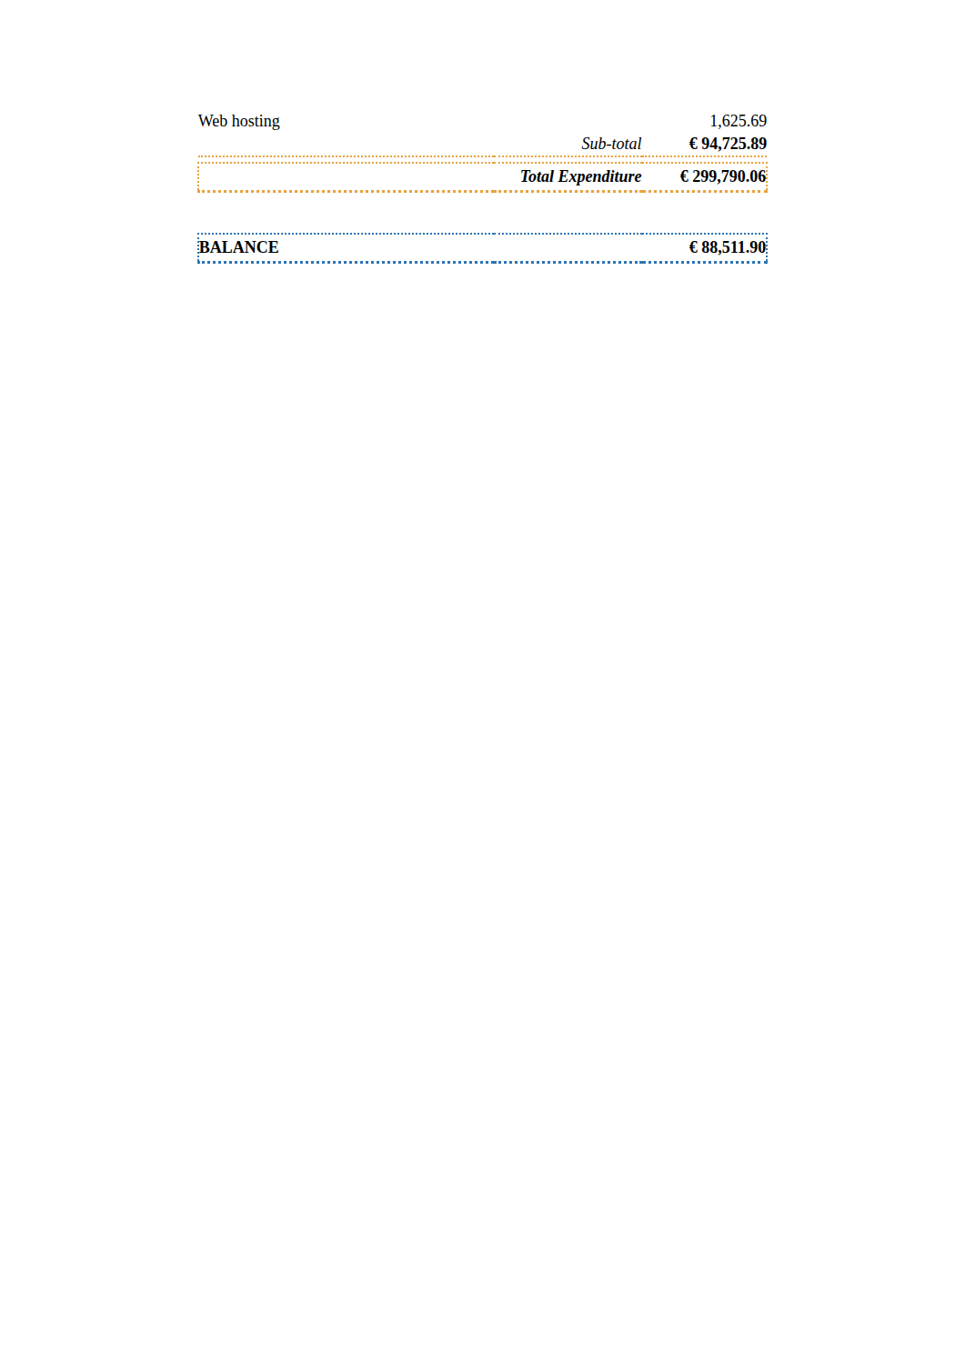| Web hosting | | 1,625.69 |
| | Sub-total | € 94,725.89 |
| | Total Expenditure | € 299,790.06 |
| BALANCE | | € 88,511.90 |